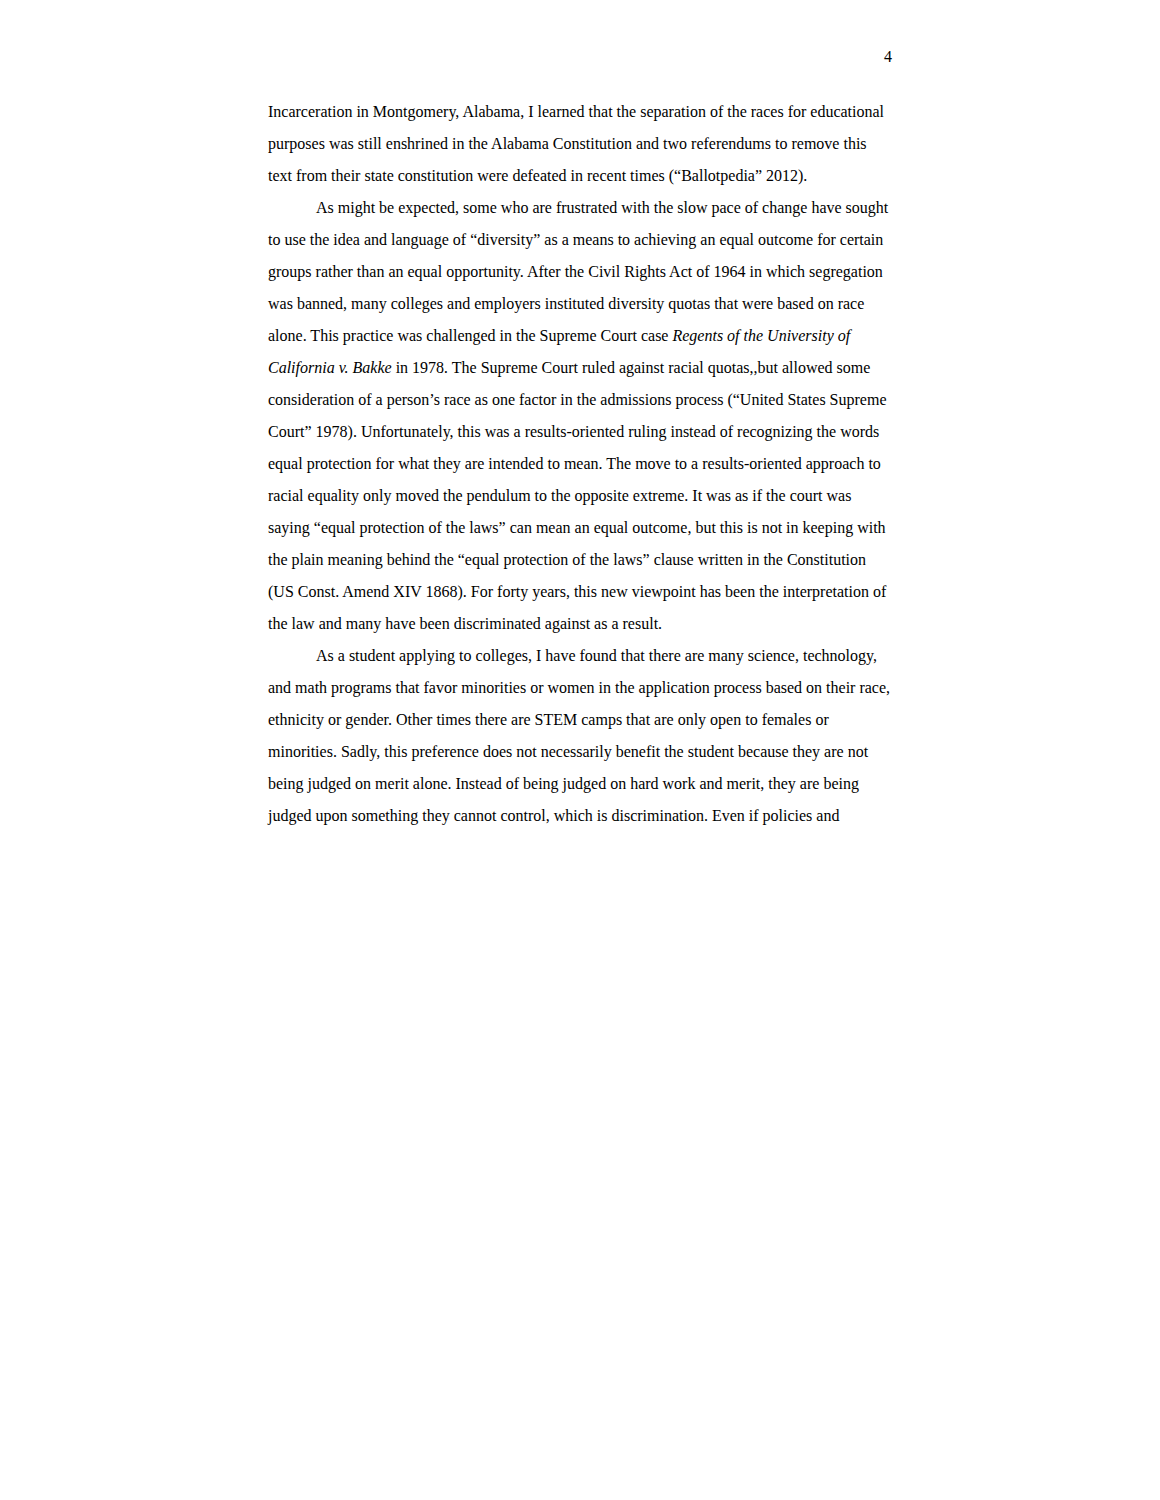4
Incarceration in Montgomery, Alabama, I learned that the separation of the races for educational purposes was still enshrined in the Alabama Constitution and two referendums to remove this text from their state constitution were defeated in recent times (“Ballotpedia” 2012).
As might be expected, some who are frustrated with the slow pace of change have sought to use the idea and language of “diversity” as a means to achieving an equal outcome for certain groups rather than an equal opportunity. After the Civil Rights Act of 1964 in which segregation was banned, many colleges and employers instituted diversity quotas that were based on race alone. This practice was challenged in the Supreme Court case Regents of the University of California v. Bakke in 1978. The Supreme Court ruled against racial quotas,,but allowed some consideration of a person’s race as one factor in the admissions process (“United States Supreme Court” 1978). Unfortunately, this was a results-oriented ruling instead of recognizing the words equal protection for what they are intended to mean. The move to a results-oriented approach to racial equality only moved the pendulum to the opposite extreme. It was as if the court was saying “equal protection of the laws” can mean an equal outcome, but this is not in keeping with the plain meaning behind the “equal protection of the laws” clause written in the Constitution (US Const. Amend XIV 1868). For forty years, this new viewpoint has been the interpretation of the law and many have been discriminated against as a result.
As a student applying to colleges, I have found that there are many science, technology, and math programs that favor minorities or women in the application process based on their race, ethnicity or gender. Other times there are STEM camps that are only open to females or minorities. Sadly, this preference does not necessarily benefit the student because they are not being judged on merit alone. Instead of being judged on hard work and merit, they are being judged upon something they cannot control, which is discrimination. Even if policies and